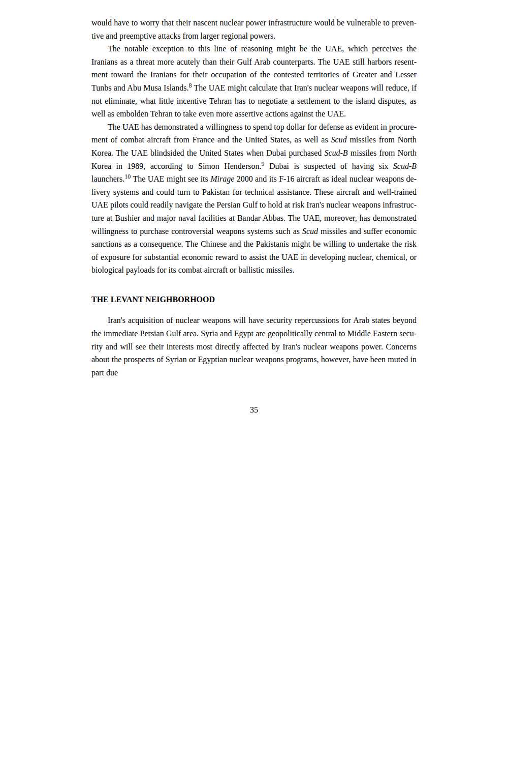would have to worry that their nascent nuclear power infrastructure would be vulnerable to preventive and preemptive attacks from larger regional powers.
The notable exception to this line of reasoning might be the UAE, which perceives the Iranians as a threat more acutely than their Gulf Arab counterparts. The UAE still harbors resentment toward the Iranians for their occupation of the contested territories of Greater and Lesser Tunbs and Abu Musa Islands.8 The UAE might calculate that Iran's nuclear weapons will reduce, if not eliminate, what little incentive Tehran has to negotiate a settlement to the island disputes, as well as embolden Tehran to take even more assertive actions against the UAE.
The UAE has demonstrated a willingness to spend top dollar for defense as evident in procurement of combat aircraft from France and the United States, as well as Scud missiles from North Korea. The UAE blindsided the United States when Dubai purchased Scud-B missiles from North Korea in 1989, according to Simon Henderson.9 Dubai is suspected of having six Scud-B launchers.10 The UAE might see its Mirage 2000 and its F-16 aircraft as ideal nuclear weapons delivery systems and could turn to Pakistan for technical assistance. These aircraft and well-trained UAE pilots could readily navigate the Persian Gulf to hold at risk Iran's nuclear weapons infrastructure at Bushier and major naval facilities at Bandar Abbas. The UAE, moreover, has demonstrated willingness to purchase controversial weapons systems such as Scud missiles and suffer economic sanctions as a consequence. The Chinese and the Pakistanis might be willing to undertake the risk of exposure for substantial economic reward to assist the UAE in developing nuclear, chemical, or biological payloads for its combat aircraft or ballistic missiles.
The Levant Neighborhood
Iran's acquisition of nuclear weapons will have security repercussions for Arab states beyond the immediate Persian Gulf area. Syria and Egypt are geopolitically central to Middle Eastern security and will see their interests most directly affected by Iran's nuclear weapons power. Concerns about the prospects of Syrian or Egyptian nuclear weapons programs, however, have been muted in part due
35